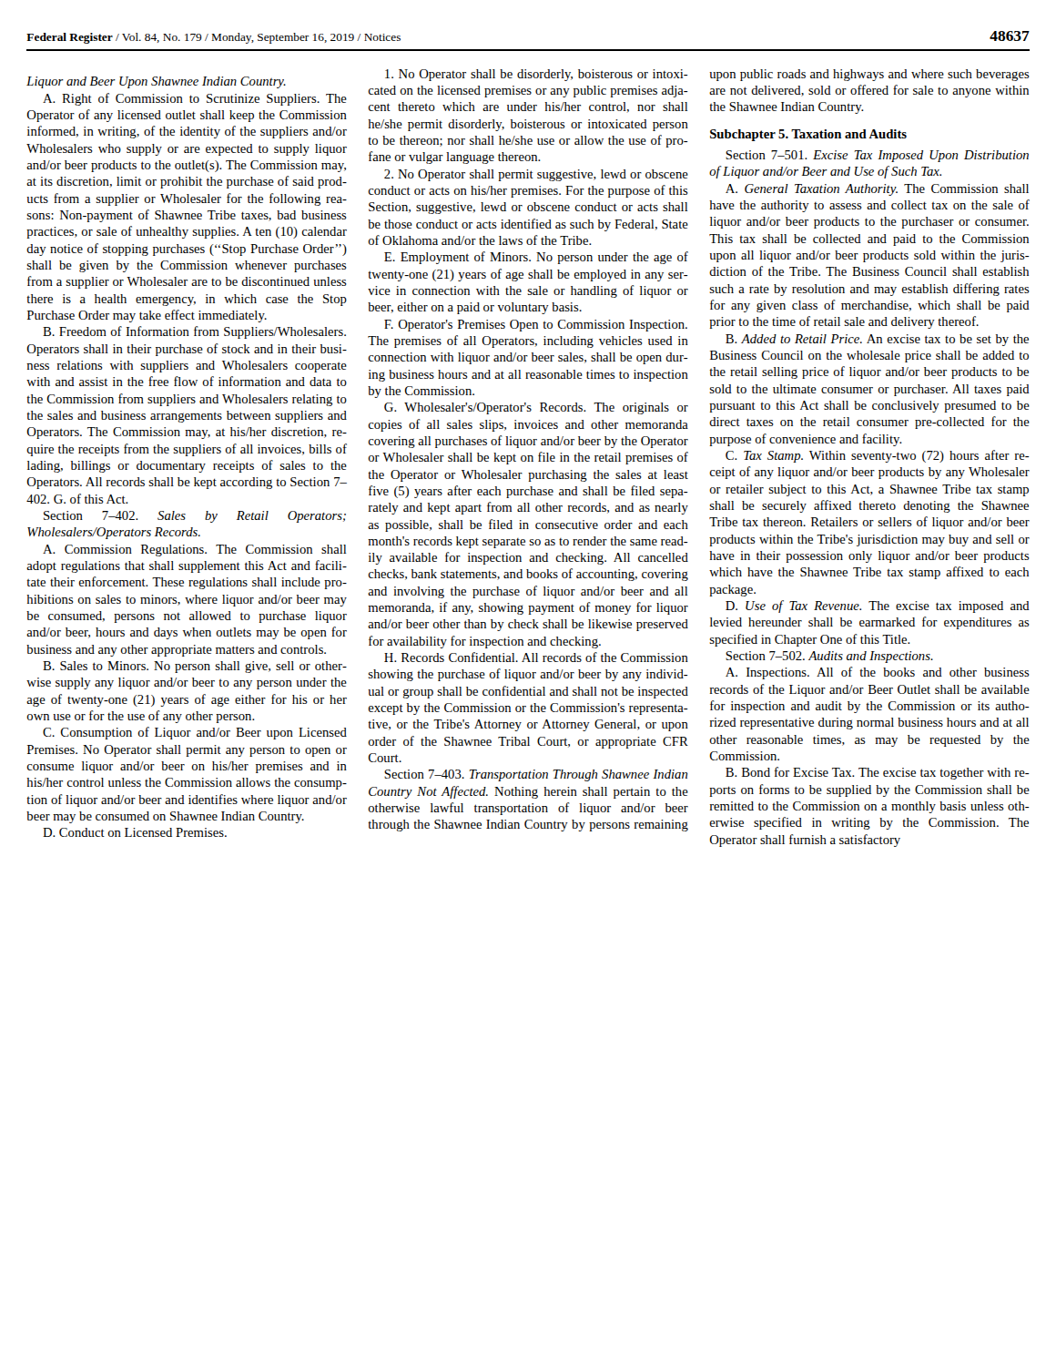Federal Register / Vol. 84, No. 179 / Monday, September 16, 2019 / Notices
48637
Liquor and Beer Upon Shawnee Indian Country.
A. Right of Commission to Scrutinize Suppliers. The Operator of any licensed outlet shall keep the Commission informed, in writing, of the identity of the suppliers and/or Wholesalers who supply or are expected to supply liquor and/or beer products to the outlet(s). The Commission may, at its discretion, limit or prohibit the purchase of said products from a supplier or Wholesaler for the following reasons: Non-payment of Shawnee Tribe taxes, bad business practices, or sale of unhealthy supplies. A ten (10) calendar day notice of stopping purchases (‘‘Stop Purchase Order’’) shall be given by the Commission whenever purchases from a supplier or Wholesaler are to be discontinued unless there is a health emergency, in which case the Stop Purchase Order may take effect immediately.
B. Freedom of Information from Suppliers/Wholesalers. Operators shall in their purchase of stock and in their business relations with suppliers and Wholesalers cooperate with and assist in the free flow of information and data to the Commission from suppliers and Wholesalers relating to the sales and business arrangements between suppliers and Operators. The Commission may, at his/her discretion, require the receipts from the suppliers of all invoices, bills of lading, billings or documentary receipts of sales to the Operators. All records shall be kept according to Section 7–402. G. of this Act.
Section 7–402. Sales by Retail Operators; Wholesalers/Operators Records.
A. Commission Regulations. The Commission shall adopt regulations that shall supplement this Act and facilitate their enforcement. These regulations shall include prohibitions on sales to minors, where liquor and/or beer may be consumed, persons not allowed to purchase liquor and/or beer, hours and days when outlets may be open for business and any other appropriate matters and controls.
B. Sales to Minors. No person shall give, sell or otherwise supply any liquor and/or beer to any person under the age of twenty-one (21) years of age either for his or her own use or for the use of any other person.
C. Consumption of Liquor and/or Beer upon Licensed Premises. No Operator shall permit any person to open or consume liquor and/or beer on his/her premises and in his/her control unless the Commission allows the consumption of liquor and/or beer and identifies where liquor and/or beer may be consumed on Shawnee Indian Country.
D. Conduct on Licensed Premises.
1. No Operator shall be disorderly, boisterous or intoxicated on the licensed premises or any public premises adjacent thereto which are under his/her control, nor shall he/she permit disorderly, boisterous or intoxicated person to be thereon; nor shall he/she use or allow the use of profane or vulgar language thereon.
2. No Operator shall permit suggestive, lewd or obscene conduct or acts on his/her premises. For the purpose of this Section, suggestive, lewd or obscene conduct or acts shall be those conduct or acts identified as such by Federal, State of Oklahoma and/or the laws of the Tribe.
E. Employment of Minors. No person under the age of twenty-one (21) years of age shall be employed in any service in connection with the sale or handling of liquor or beer, either on a paid or voluntary basis.
F. Operator's Premises Open to Commission Inspection. The premises of all Operators, including vehicles used in connection with liquor and/or beer sales, shall be open during business hours and at all reasonable times to inspection by the Commission.
G. Wholesaler's/Operator's Records. The originals or copies of all sales slips, invoices and other memoranda covering all purchases of liquor and/or beer by the Operator or Wholesaler shall be kept on file in the retail premises of the Operator or Wholesaler purchasing the sales at least five (5) years after each purchase and shall be filed separately and kept apart from all other records, and as nearly as possible, shall be filed in consecutive order and each month's records kept separate so as to render the same readily available for inspection and checking. All cancelled checks, bank statements, and books of accounting, covering and involving the purchase of liquor and/or beer and all memoranda, if any, showing payment of money for liquor and/or beer other than by check shall be likewise preserved for availability for inspection and checking.
H. Records Confidential. All records of the Commission showing the purchase of liquor and/or beer by any individual or group shall be confidential and shall not be inspected except by the Commission or the Commission's representative, or the Tribe's Attorney or Attorney General, or upon order of the Shawnee Tribal Court, or appropriate CFR Court.
Section 7–403. Transportation Through Shawnee Indian Country Not Affected. Nothing herein shall pertain to the otherwise lawful transportation of liquor and/or beer through the Shawnee Indian Country by persons remaining upon public roads and highways and where such beverages are not delivered, sold or offered for sale to anyone within the Shawnee Indian Country.
Subchapter 5. Taxation and Audits
Section 7–501. Excise Tax Imposed Upon Distribution of Liquor and/or Beer and Use of Such Tax.
A. General Taxation Authority. The Commission shall have the authority to assess and collect tax on the sale of liquor and/or beer products to the purchaser or consumer. This tax shall be collected and paid to the Commission upon all liquor and/or beer products sold within the jurisdiction of the Tribe. The Business Council shall establish such a rate by resolution and may establish differing rates for any given class of merchandise, which shall be paid prior to the time of retail sale and delivery thereof.
B. Added to Retail Price. An excise tax to be set by the Business Council on the wholesale price shall be added to the retail selling price of liquor and/or beer products to be sold to the ultimate consumer or purchaser. All taxes paid pursuant to this Act shall be conclusively presumed to be direct taxes on the retail consumer pre-collected for the purpose of convenience and facility.
C. Tax Stamp. Within seventy-two (72) hours after receipt of any liquor and/or beer products by any Wholesaler or retailer subject to this Act, a Shawnee Tribe tax stamp shall be securely affixed thereto denoting the Shawnee Tribe tax thereon. Retailers or sellers of liquor and/or beer products within the Tribe's jurisdiction may buy and sell or have in their possession only liquor and/or beer products which have the Shawnee Tribe tax stamp affixed to each package.
D. Use of Tax Revenue. The excise tax imposed and levied hereunder shall be earmarked for expenditures as specified in Chapter One of this Title.
Section 7–502. Audits and Inspections.
A. Inspections. All of the books and other business records of the Liquor and/or Beer Outlet shall be available for inspection and audit by the Commission or its authorized representative during normal business hours and at all other reasonable times, as may be requested by the Commission.
B. Bond for Excise Tax. The excise tax together with reports on forms to be supplied by the Commission shall be remitted to the Commission on a monthly basis unless otherwise specified in writing by the Commission. The Operator shall furnish a satisfactory